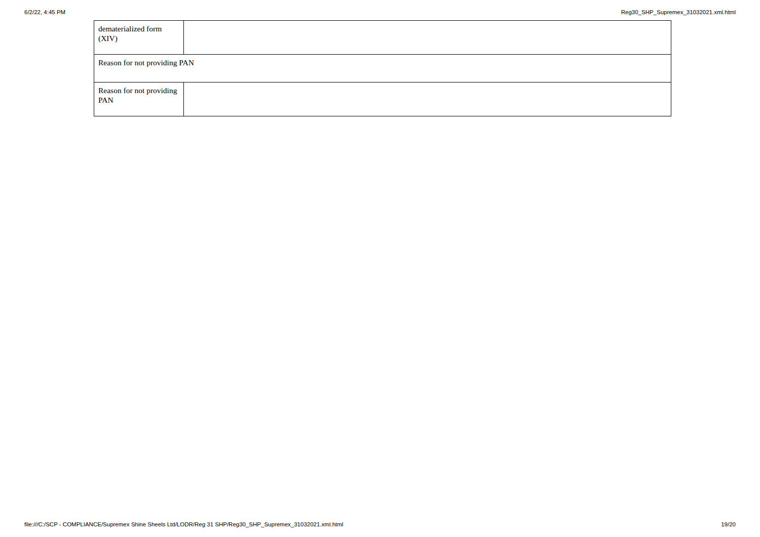6/2/22, 4:45 PM
Reg30_SHP_Supremex_31032021.xml.html
| dematerialized form (XIV) | |
| Reason for not providing PAN |
| Reason for not providing PAN | |
file:///C:/SCP - COMPLIANCE/Supremex Shine Sheels Ltd/LODR/Reg 31 SHP/Reg30_SHP_Supremex_31032021.xml.html
19/20